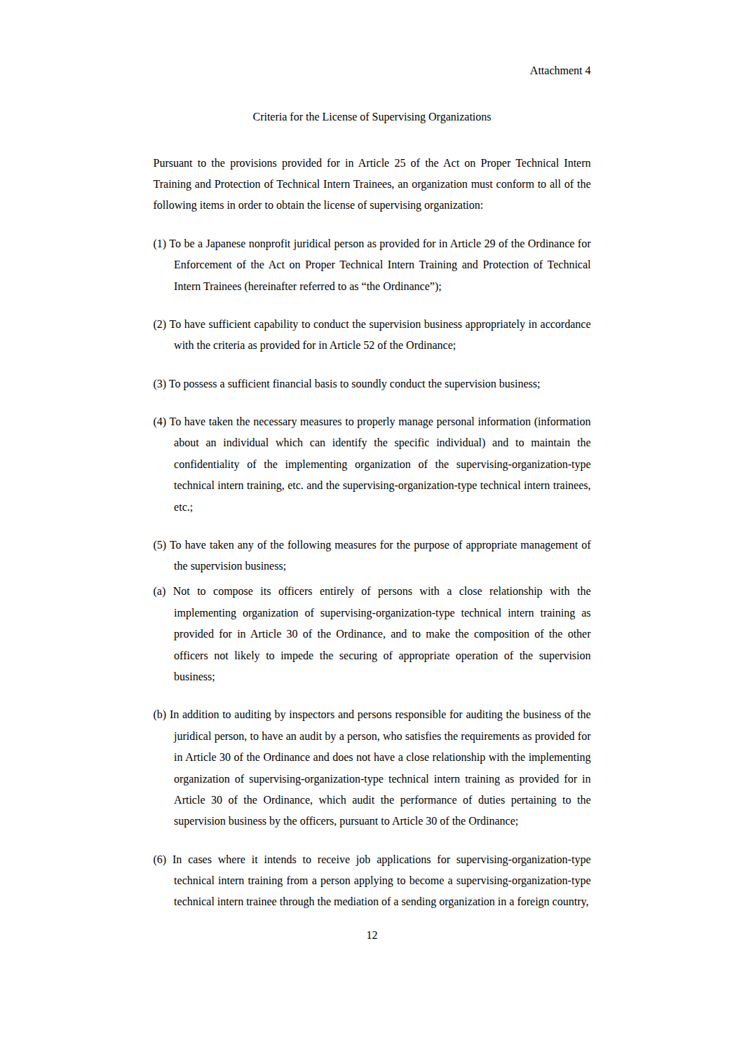Attachment 4
Criteria for the License of Supervising Organizations
Pursuant to the provisions provided for in Article 25 of the Act on Proper Technical Intern Training and Protection of Technical Intern Trainees, an organization must conform to all of the following items in order to obtain the license of supervising organization:
(1) To be a Japanese nonprofit juridical person as provided for in Article 29 of the Ordinance for Enforcement of the Act on Proper Technical Intern Training and Protection of Technical Intern Trainees (hereinafter referred to as “the Ordinance”);
(2) To have sufficient capability to conduct the supervision business appropriately in accordance with the criteria as provided for in Article 52 of the Ordinance;
(3) To possess a sufficient financial basis to soundly conduct the supervision business;
(4) To have taken the necessary measures to properly manage personal information (information about an individual which can identify the specific individual) and to maintain the confidentiality of the implementing organization of the supervising-organization-type technical intern training, etc. and the supervising-organization-type technical intern trainees, etc.;
(5) To have taken any of the following measures for the purpose of appropriate management of the supervision business;
(a) Not to compose its officers entirely of persons with a close relationship with the implementing organization of supervising-organization-type technical intern training as provided for in Article 30 of the Ordinance, and to make the composition of the other officers not likely to impede the securing of appropriate operation of the supervision business;
(b) In addition to auditing by inspectors and persons responsible for auditing the business of the juridical person, to have an audit by a person, who satisfies the requirements as provided for in Article 30 of the Ordinance and does not have a close relationship with the implementing organization of supervising-organization-type technical intern training as provided for in Article 30 of the Ordinance, which audit the performance of duties pertaining to the supervision business by the officers, pursuant to Article 30 of the Ordinance;
(6) In cases where it intends to receive job applications for supervising-organization-type technical intern training from a person applying to become a supervising-organization-type technical intern trainee through the mediation of a sending organization in a foreign country,
12